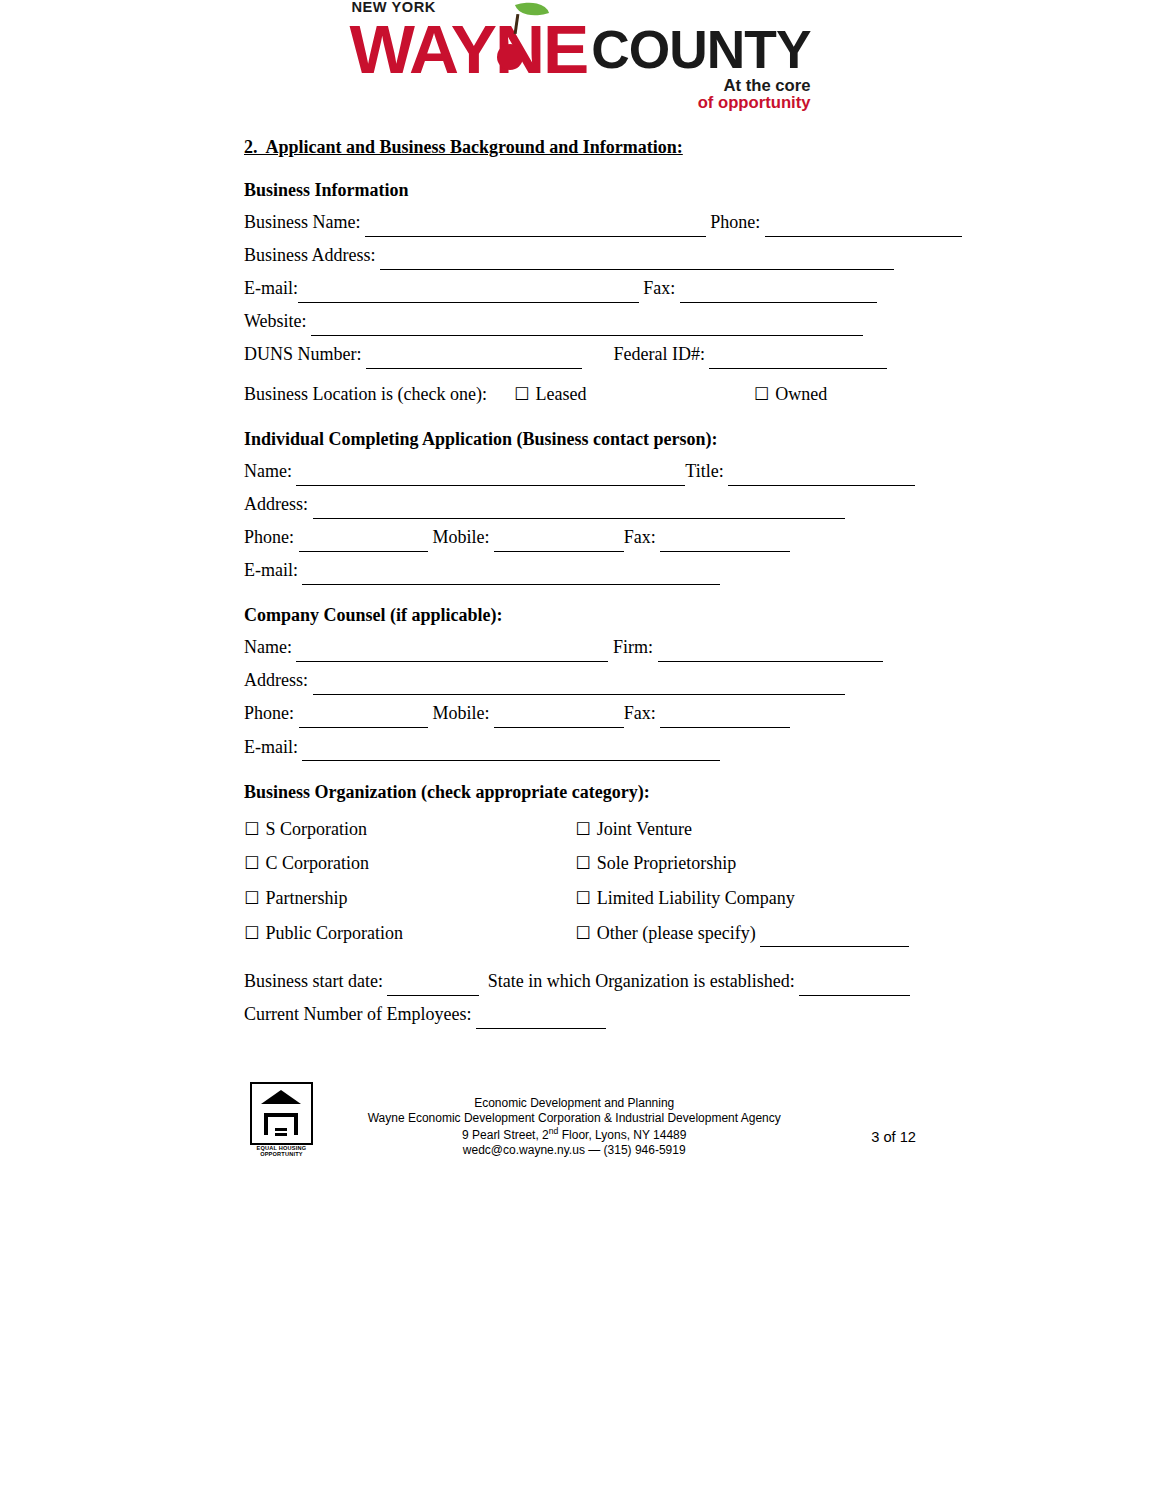NEW YORK
WAYNE COUNTY At the core
of opportunity
2. Applicant and Business Background and Information:
Business Information
Business Name: Phone:
Business Address:
E-mail: Fax:
Website:
DUNS Number: Federal ID#:
Business Location is (check one): ☐Leased ☐Owned
Individual Completing Application (Business contact person):
Name: Title:
Address:
Phone: Mobile: Fax:
E-mail:
Company Counsel (if applicable):
Name: Firm:
Address:
Phone: Mobile: Fax:
E-mail:
Business Organization (check appropriate category):
| ☐ S Corporation | ☐ Joint Venture |
| ☐ C Corporation | ☐ Sole Proprietorship |
| ☐ Partnership | ☐ Limited Liability Company |
| ☐ Public Corporation | ☐ Other (please specify) |
Business start date: State in which Organization is established:
Current Number of Employees:
EQUAL HOUSING
OPPORTUNITY
Economic Development and Planning
Wayne Economic Development Corporation & Industrial Development Agency
9 Pearl Street, 2nd Floor, Lyons, NY 14489
wedc@co.wayne.ny.us — (315) 946-5919
3 of 12